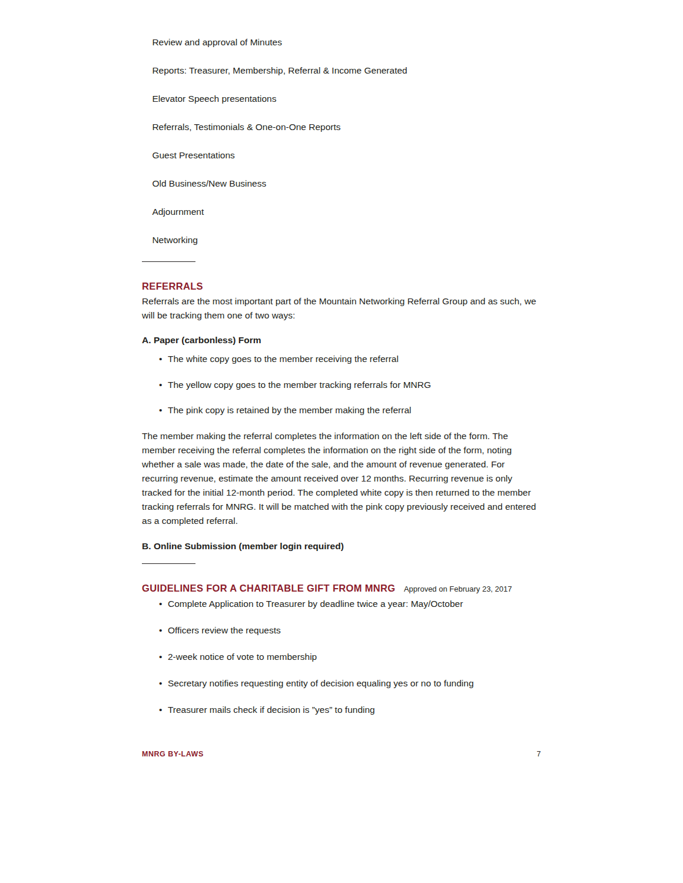Review and approval of Minutes
Reports: Treasurer, Membership, Referral & Income Generated
Elevator Speech presentations
Referrals, Testimonials & One-on-One Reports
Guest Presentations
Old Business/New Business
Adjournment
Networking
Referrals
Referrals are the most important part of the Mountain Networking Referral Group and as such, we will be tracking them one of two ways:
A. Paper (carbonless) Form
The white copy goes to the member receiving the referral
The yellow copy goes to the member tracking referrals for MNRG
The pink copy is retained by the member making the referral
The member making the referral completes the information on the left side of the form. The member receiving the referral completes the information on the right side of the form, noting whether a sale was made, the date of the sale, and the amount of revenue generated. For recurring revenue, estimate the amount received over 12 months. Recurring revenue is only tracked for the initial 12-month period. The completed white copy is then returned to the member tracking referrals for MNRG. It will be matched with the pink copy previously received and entered as a completed referral.
B. Online Submission (member login required)
Guidelines for a Charitable Gift from MNRG Approved on February 23, 2017
Complete Application to Treasurer by deadline twice a year: May/October
Officers review the requests
2-week notice of vote to membership
Secretary notifies requesting entity of decision equaling yes or no to funding
Treasurer mails check if decision is ”yes” to funding
MNRG BY-LAWS
7